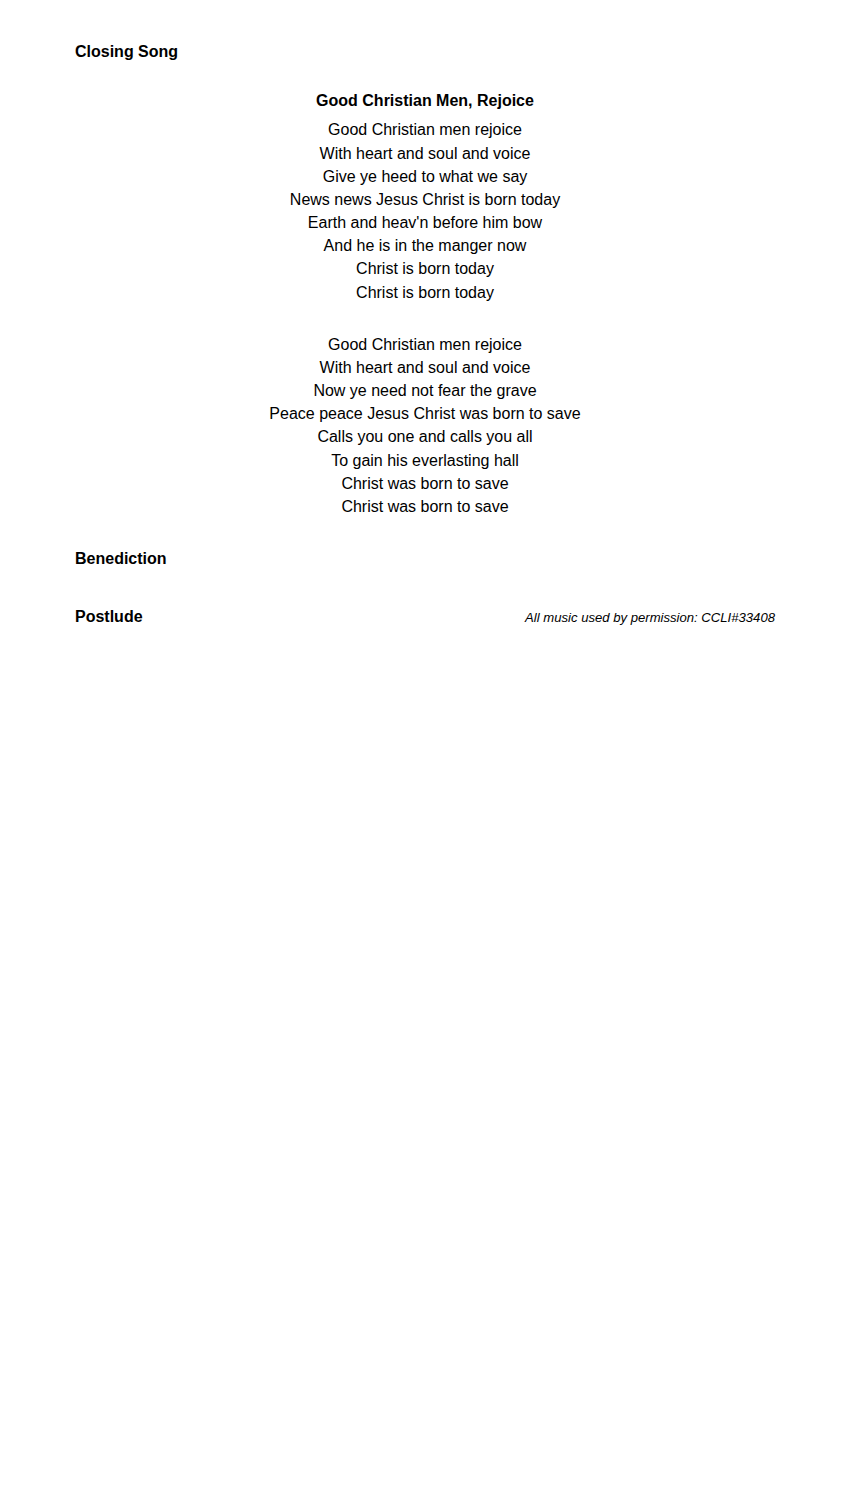Closing Song
Good Christian Men, Rejoice
Good Christian men rejoice
With heart and soul and voice
Give ye heed to what we say
News news Jesus Christ is born today
Earth and heav'n before him bow
And he is in the manger now
Christ is born today
Christ is born today
Good Christian men rejoice
With heart and soul and voice
Now ye need not fear the grave
Peace peace Jesus Christ was born to save
Calls you one and calls you all
To gain his everlasting hall
Christ was born to save
Christ was born to save
Benediction
Postlude All music used by permission: CCLI#33408